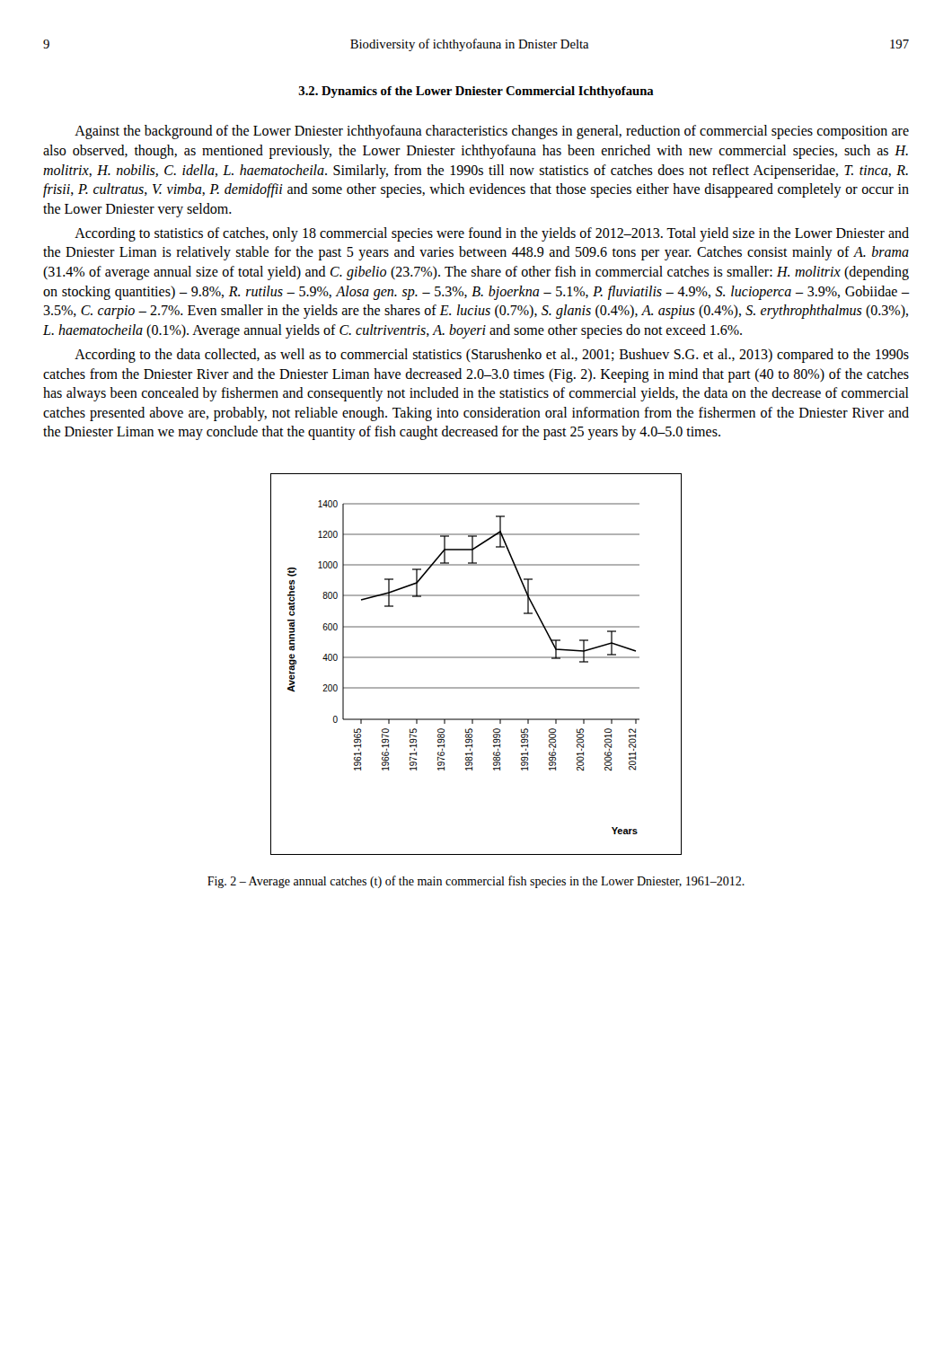9 Biodiversity of ichthyofauna in Dnister Delta 197
3.2. Dynamics of the Lower Dniester Commercial Ichthyofauna
Against the background of the Lower Dniester ichthyofauna characteristics changes in general, reduction of commercial species composition are also observed, though, as mentioned previously, the Lower Dniester ichthyofauna has been enriched with new commercial species, such as H. molitrix, H. nobilis, C. idella, L. haematocheila. Similarly, from the 1990s till now statistics of catches does not reflect Acipenseridae, T. tinca, R. frisii, P. cultratus, V. vimba, P. demidoffii and some other species, which evidences that those species either have disappeared completely or occur in the Lower Dniester very seldom.
According to statistics of catches, only 18 commercial species were found in the yields of 2012–2013. Total yield size in the Lower Dniester and the Dniester Liman is relatively stable for the past 5 years and varies between 448.9 and 509.6 tons per year. Catches consist mainly of A. brama (31.4% of average annual size of total yield) and C. gibelio (23.7%). The share of other fish in commercial catches is smaller: H. molitrix (depending on stocking quantities) – 9.8%, R. rutilus – 5.9%, Alosa gen. sp. – 5.3%, B. bjoerkna – 5.1%, P. fluviatilis – 4.9%, S. lucioperca – 3.9%, Gobiidae – 3.5%, C. carpio – 2.7%. Even smaller in the yields are the shares of E. lucius (0.7%), S. glanis (0.4%), A. aspius (0.4%), S. erythrophthalmus (0.3%), L. haematocheila (0.1%). Average annual yields of C. cultriventris, A. boyeri and some other species do not exceed 1.6%.
According to the data collected, as well as to commercial statistics (Starushenko et al., 2001; Bushuev S.G. et al., 2013) compared to the 1990s catches from the Dniester River and the Dniester Liman have decreased 2.0–3.0 times (Fig. 2). Keeping in mind that part (40 to 80%) of the catches has always been concealed by fishermen and consequently not included in the statistics of commercial yields, the data on the decrease of commercial catches presented above are, probably, not reliable enough. Taking into consideration oral information from the fishermen of the Dniester River and the Dniester Liman we may conclude that the quantity of fish caught decreased for the past 25 years by 4.0–5.0 times.
Average annual catches (t) 1400 1200 1000 800 600 400 200 0 1961-1965 1966-1970 1971-1975 1976-1980 1981-1985 1986-1990 1991-1995 1996-2000 2001-2005 2006-2010 2011-2012 Years
Fig. 2 – Average annual catches (t) of the main commercial fish species in the Lower Dniester, 1961–2012.